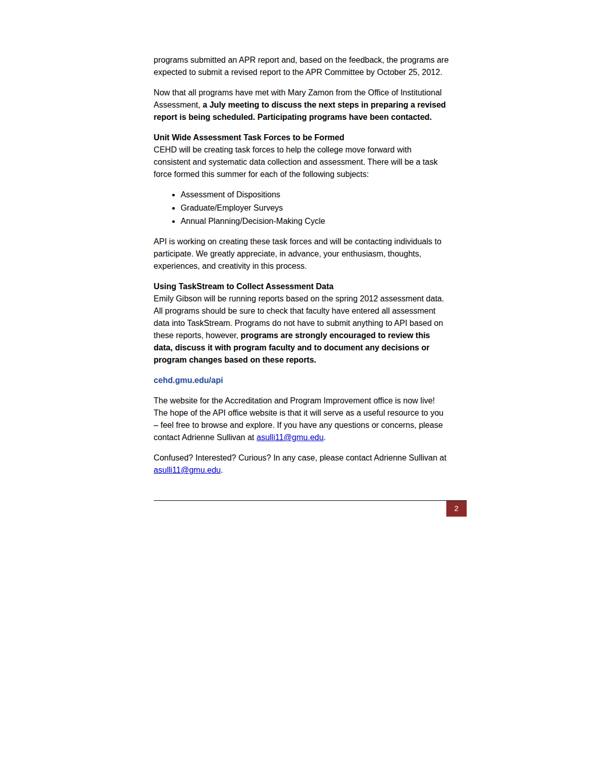programs submitted an APR report and, based on the feedback, the programs are expected to submit a revised report to the APR Committee by October 25, 2012.
Now that all programs have met with Mary Zamon from the Office of Institutional Assessment, a July meeting to discuss the next steps in preparing a revised report is being scheduled. Participating programs have been contacted.
Unit Wide Assessment Task Forces to be Formed
CEHD will be creating task forces to help the college move forward with consistent and systematic data collection and assessment. There will be a task force formed this summer for each of the following subjects:
Assessment of Dispositions
Graduate/Employer Surveys
Annual Planning/Decision-Making Cycle
API is working on creating these task forces and will be contacting individuals to participate. We greatly appreciate, in advance, your enthusiasm, thoughts, experiences, and creativity in this process.
Using TaskStream to Collect Assessment Data
Emily Gibson will be running reports based on the spring 2012 assessment data. All programs should be sure to check that faculty have entered all assessment data into TaskStream. Programs do not have to submit anything to API based on these reports, however, programs are strongly encouraged to review this data, discuss it with program faculty and to document any decisions or program changes based on these reports.
cehd.gmu.edu/api
The website for the Accreditation and Program Improvement office is now live! The hope of the API office website is that it will serve as a useful resource to you – feel free to browse and explore. If you have any questions or concerns, please contact Adrienne Sullivan at asulli11@gmu.edu.
Confused? Interested? Curious? In any case, please contact Adrienne Sullivan at asulli11@gmu.edu.
2